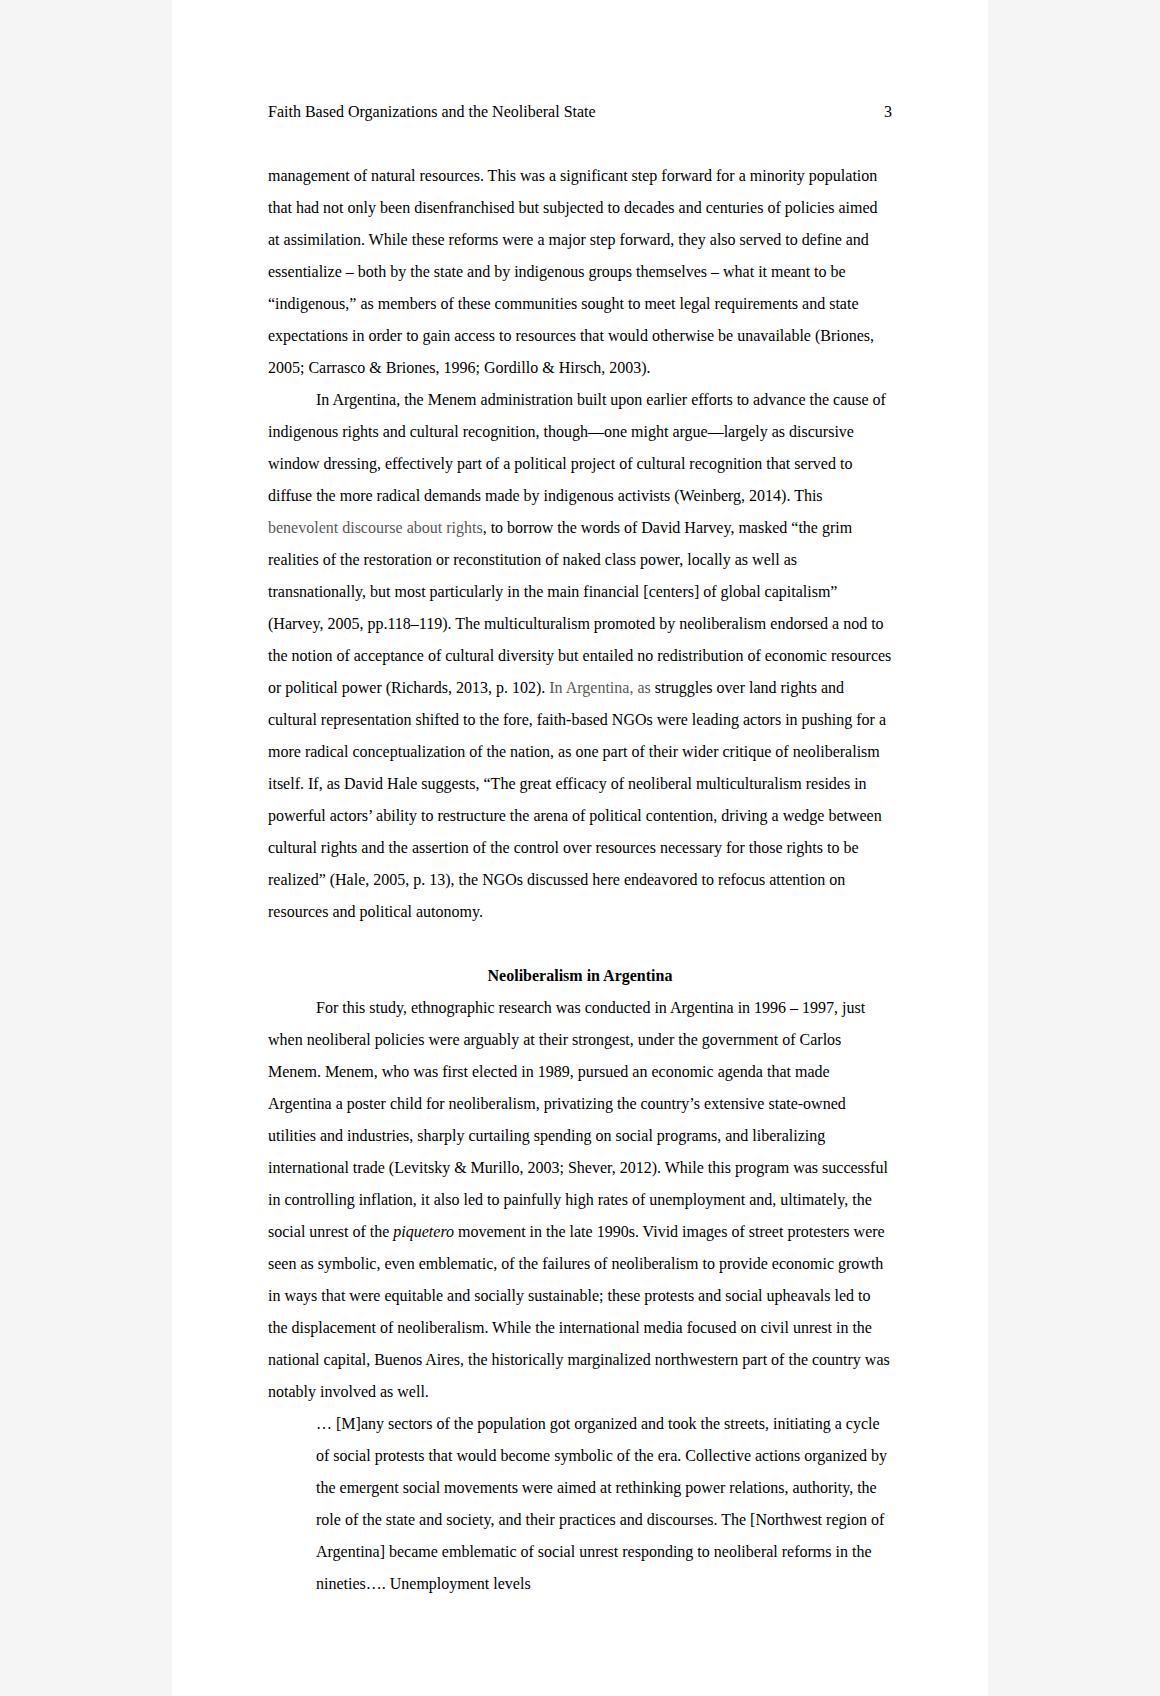Faith Based Organizations and the Neoliberal State 3
management of natural resources. This was a significant step forward for a minority population that had not only been disenfranchised but subjected to decades and centuries of policies aimed at assimilation. While these reforms were a major step forward, they also served to define and essentialize – both by the state and by indigenous groups themselves – what it meant to be “indigenous,” as members of these communities sought to meet legal requirements and state expectations in order to gain access to resources that would otherwise be unavailable (Briones, 2005; Carrasco & Briones, 1996; Gordillo & Hirsch, 2003).
In Argentina, the Menem administration built upon earlier efforts to advance the cause of indigenous rights and cultural recognition, though—one might argue—largely as discursive window dressing, effectively part of a political project of cultural recognition that served to diffuse the more radical demands made by indigenous activists (Weinberg, 2014). This benevolent discourse about rights, to borrow the words of David Harvey, masked “the grim realities of the restoration or reconstitution of naked class power, locally as well as transnationally, but most particularly in the main financial [centers] of global capitalism” (Harvey, 2005, pp.118–119). The multiculturalism promoted by neoliberalism endorsed a nod to the notion of acceptance of cultural diversity but entailed no redistribution of economic resources or political power (Richards, 2013, p. 102). In Argentina, as struggles over land rights and cultural representation shifted to the fore, faith-based NGOs were leading actors in pushing for a more radical conceptualization of the nation, as one part of their wider critique of neoliberalism itself. If, as David Hale suggests, “The great efficacy of neoliberal multiculturalism resides in powerful actors’ ability to restructure the arena of political contention, driving a wedge between cultural rights and the assertion of the control over resources necessary for those rights to be realized” (Hale, 2005, p. 13), the NGOs discussed here endeavored to refocus attention on resources and political autonomy.
Neoliberalism in Argentina
For this study, ethnographic research was conducted in Argentina in 1996 – 1997, just when neoliberal policies were arguably at their strongest, under the government of Carlos Menem. Menem, who was first elected in 1989, pursued an economic agenda that made Argentina a poster child for neoliberalism, privatizing the country’s extensive state-owned utilities and industries, sharply curtailing spending on social programs, and liberalizing international trade (Levitsky & Murillo, 2003; Shever, 2012). While this program was successful in controlling inflation, it also led to painfully high rates of unemployment and, ultimately, the social unrest of the piquetero movement in the late 1990s. Vivid images of street protesters were seen as symbolic, even emblematic, of the failures of neoliberalism to provide economic growth in ways that were equitable and socially sustainable; these protests and social upheavals led to the displacement of neoliberalism. While the international media focused on civil unrest in the national capital, Buenos Aires, the historically marginalized northwestern part of the country was notably involved as well.
… [M]any sectors of the population got organized and took the streets, initiating a cycle of social protests that would become symbolic of the era. Collective actions organized by the emergent social movements were aimed at rethinking power relations, authority, the role of the state and society, and their practices and discourses. The [Northwest region of Argentina] became emblematic of social unrest responding to neoliberal reforms in the nineties…. Unemployment levels